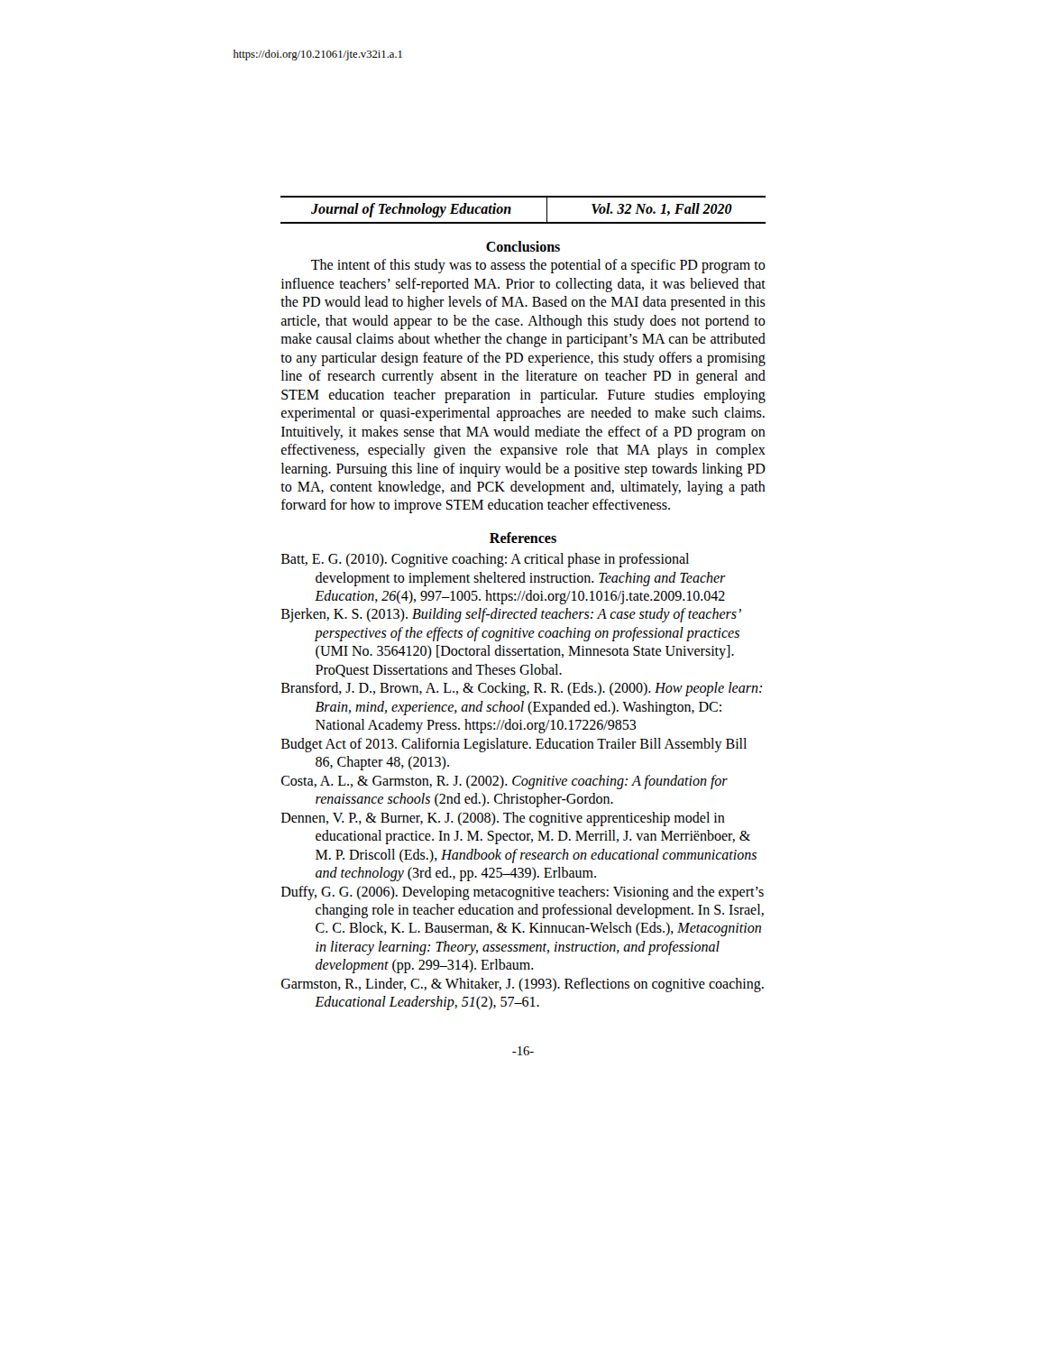https://doi.org/10.21061/jte.v32i1.a.1
Journal of Technology Education
Vol. 32 No. 1, Fall 2020
Conclusions
The intent of this study was to assess the potential of a specific PD program to influence teachers’ self-reported MA. Prior to collecting data, it was believed that the PD would lead to higher levels of MA. Based on the MAI data presented in this article, that would appear to be the case. Although this study does not portend to make causal claims about whether the change in participant’s MA can be attributed to any particular design feature of the PD experience, this study offers a promising line of research currently absent in the literature on teacher PD in general and STEM education teacher preparation in particular. Future studies employing experimental or quasi-experimental approaches are needed to make such claims. Intuitively, it makes sense that MA would mediate the effect of a PD program on effectiveness, especially given the expansive role that MA plays in complex learning. Pursuing this line of inquiry would be a positive step towards linking PD to MA, content knowledge, and PCK development and, ultimately, laying a path forward for how to improve STEM education teacher effectiveness.
References
Batt, E. G. (2010). Cognitive coaching: A critical phase in professional development to implement sheltered instruction. Teaching and Teacher Education, 26(4), 997–1005. https://doi.org/10.1016/j.tate.2009.10.042
Bjerken, K. S. (2013). Building self-directed teachers: A case study of teachers’ perspectives of the effects of cognitive coaching on professional practices (UMI No. 3564120) [Doctoral dissertation, Minnesota State University]. ProQuest Dissertations and Theses Global.
Bransford, J. D., Brown, A. L., & Cocking, R. R. (Eds.). (2000). How people learn: Brain, mind, experience, and school (Expanded ed.). Washington, DC: National Academy Press. https://doi.org/10.17226/9853
Budget Act of 2013. California Legislature. Education Trailer Bill Assembly Bill 86, Chapter 48, (2013).
Costa, A. L., & Garmston, R. J. (2002). Cognitive coaching: A foundation for renaissance schools (2nd ed.). Christopher-Gordon.
Dennen, V. P., & Burner, K. J. (2008). The cognitive apprenticeship model in educational practice. In J. M. Spector, M. D. Merrill, J. van Merriënboer, & M. P. Driscoll (Eds.), Handbook of research on educational communications and technology (3rd ed., pp. 425–439). Erlbaum.
Duffy, G. G. (2006). Developing metacognitive teachers: Visioning and the expert’s changing role in teacher education and professional development. In S. Israel, C. C. Block, K. L. Bauserman, & K. Kinnucan-Welsch (Eds.), Metacognition in literacy learning: Theory, assessment, instruction, and professional development (pp. 299–314). Erlbaum.
Garmston, R., Linder, C., & Whitaker, J. (1993). Reflections on cognitive coaching. Educational Leadership, 51(2), 57–61.
-16-